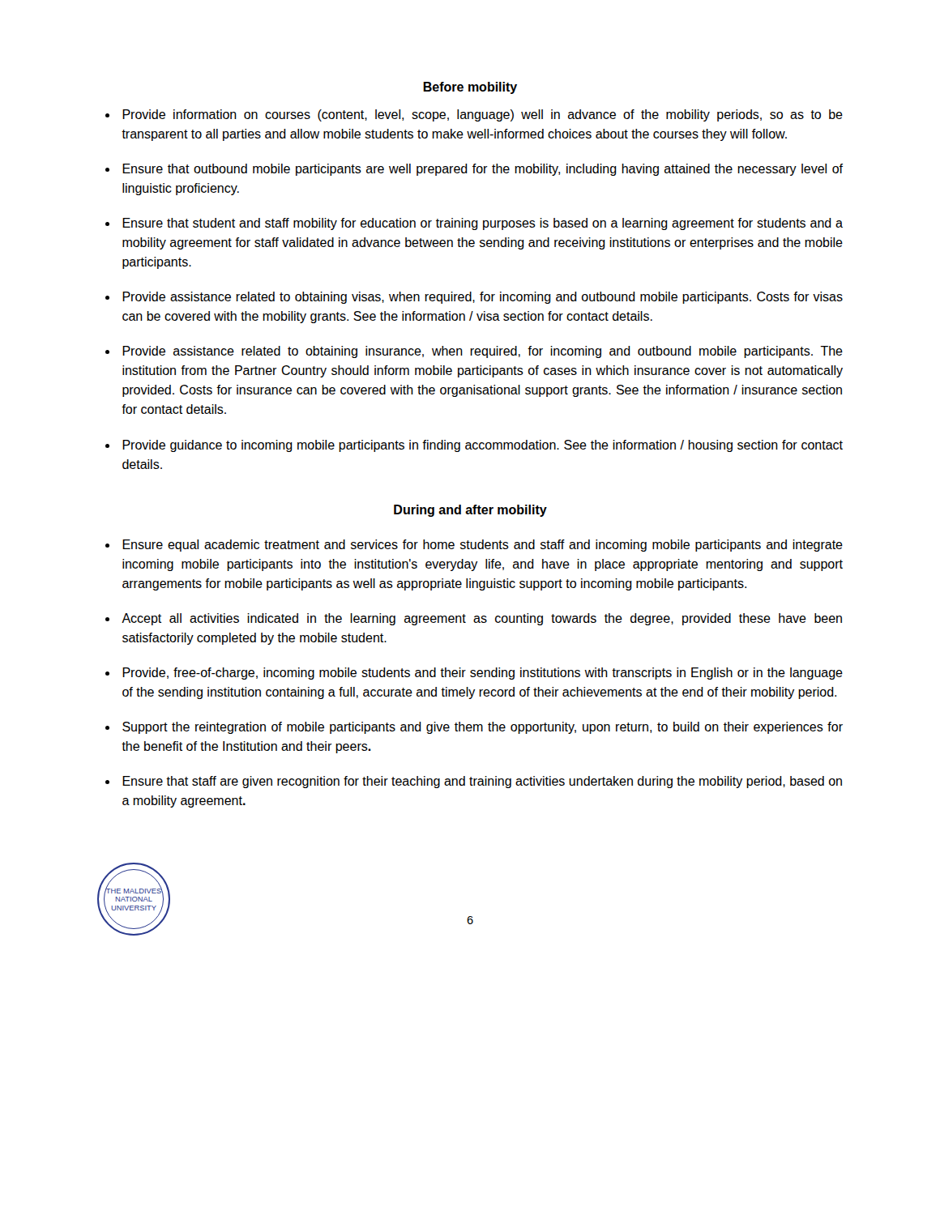Before mobility
Provide information on courses (content, level, scope, language) well in advance of the mobility periods, so as to be transparent to all parties and allow mobile students to make well-informed choices about the courses they will follow.
Ensure that outbound mobile participants are well prepared for the mobility, including having attained the necessary level of linguistic proficiency.
Ensure that student and staff mobility for education or training purposes is based on a learning agreement for students and a mobility agreement for staff validated in advance between the sending and receiving institutions or enterprises and the mobile participants.
Provide assistance related to obtaining visas, when required, for incoming and outbound mobile participants. Costs for visas can be covered with the mobility grants. See the information / visa section for contact details.
Provide assistance related to obtaining insurance, when required, for incoming and outbound mobile participants. The institution from the Partner Country should inform mobile participants of cases in which insurance cover is not automatically provided. Costs for insurance can be covered with the organisational support grants. See the information / insurance section for contact details.
Provide guidance to incoming mobile participants in finding accommodation. See the information / housing section for contact details.
During and after mobility
Ensure equal academic treatment and services for home students and staff and incoming mobile participants and integrate incoming mobile participants into the institution's everyday life, and have in place appropriate mentoring and support arrangements for mobile participants as well as appropriate linguistic support to incoming mobile participants.
Accept all activities indicated in the learning agreement as counting towards the degree, provided these have been satisfactorily completed by the mobile student.
Provide, free-of-charge, incoming mobile students and their sending institutions with transcripts in English or in the language of the sending institution containing a full, accurate and timely record of their achievements at the end of their mobility period.
Support the reintegration of mobile participants and give them the opportunity, upon return, to build on their experiences for the benefit of the Institution and their peers.
Ensure that staff are given recognition for their teaching and training activities undertaken during the mobility period, based on a mobility agreement.
THE MALDIVES NATIONAL UNIVERSITY
6